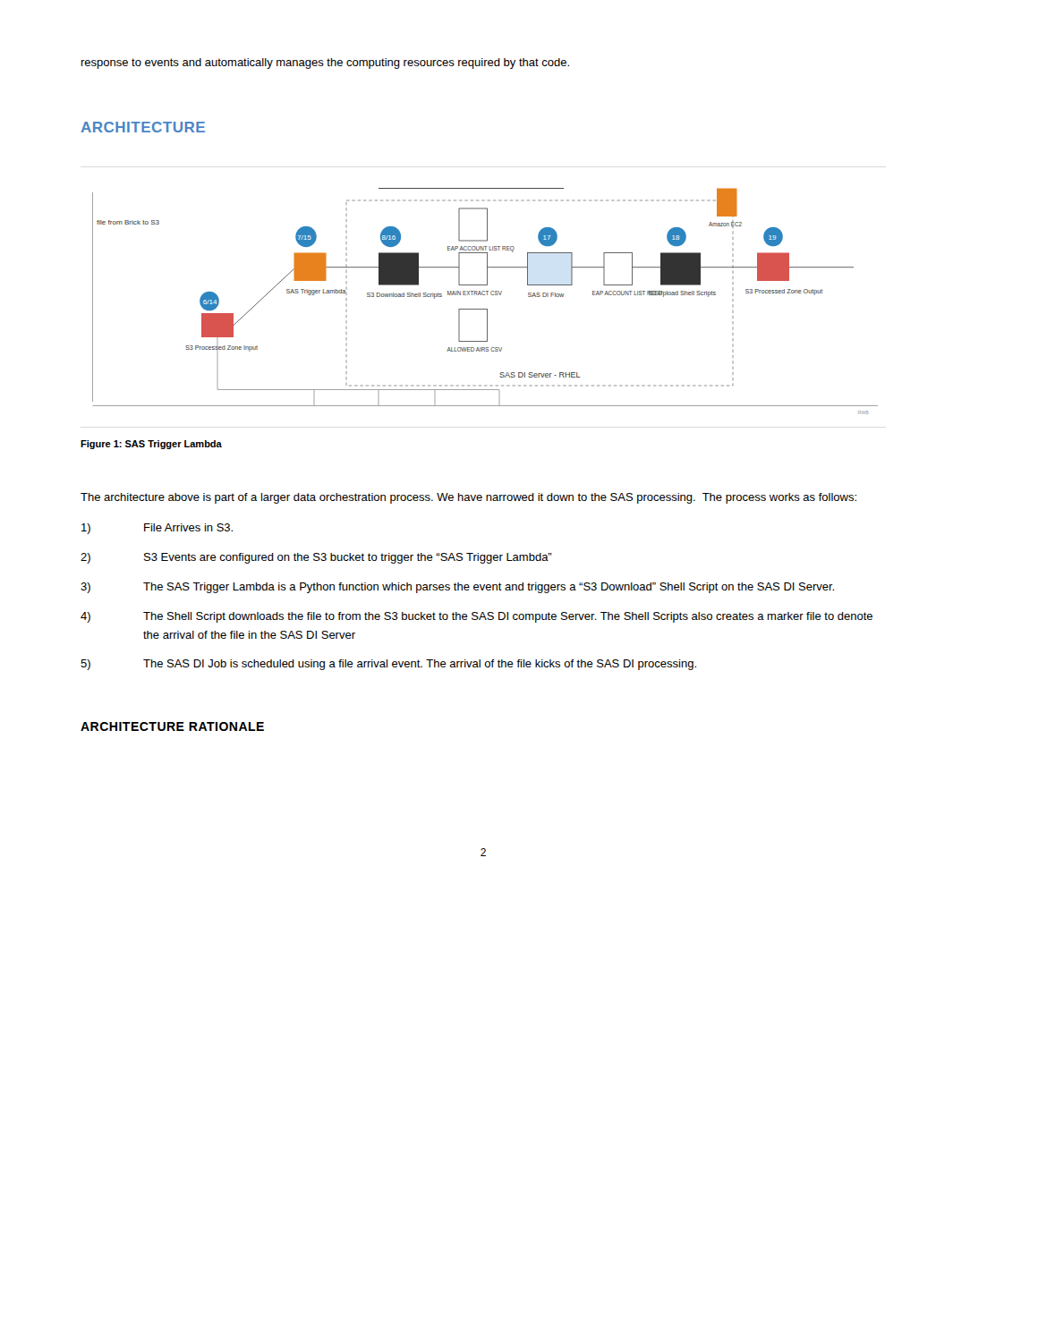response to events and automatically manages the computing resources required by that code.
ARCHITECTURE
Figure 1: SAS Trigger Lambda
The architecture above is part of a larger data orchestration process. We have narrowed it down to the SAS processing. The process works as follows:
File Arrives in S3.
S3 Events are configured on the S3 bucket to trigger the “SAS Trigger Lambda”
The SAS Trigger Lambda is a Python function which parses the event and triggers a “S3 Download” Shell Script on the SAS DI Server.
The Shell Script downloads the file to from the S3 bucket to the SAS DI compute Server. The Shell Scripts also creates a marker file to denote the arrival of the file in the SAS DI Server
The SAS DI Job is scheduled using a file arrival event. The arrival of the file kicks of the SAS DI processing.
ARCHITECTURE RATIONALE
2